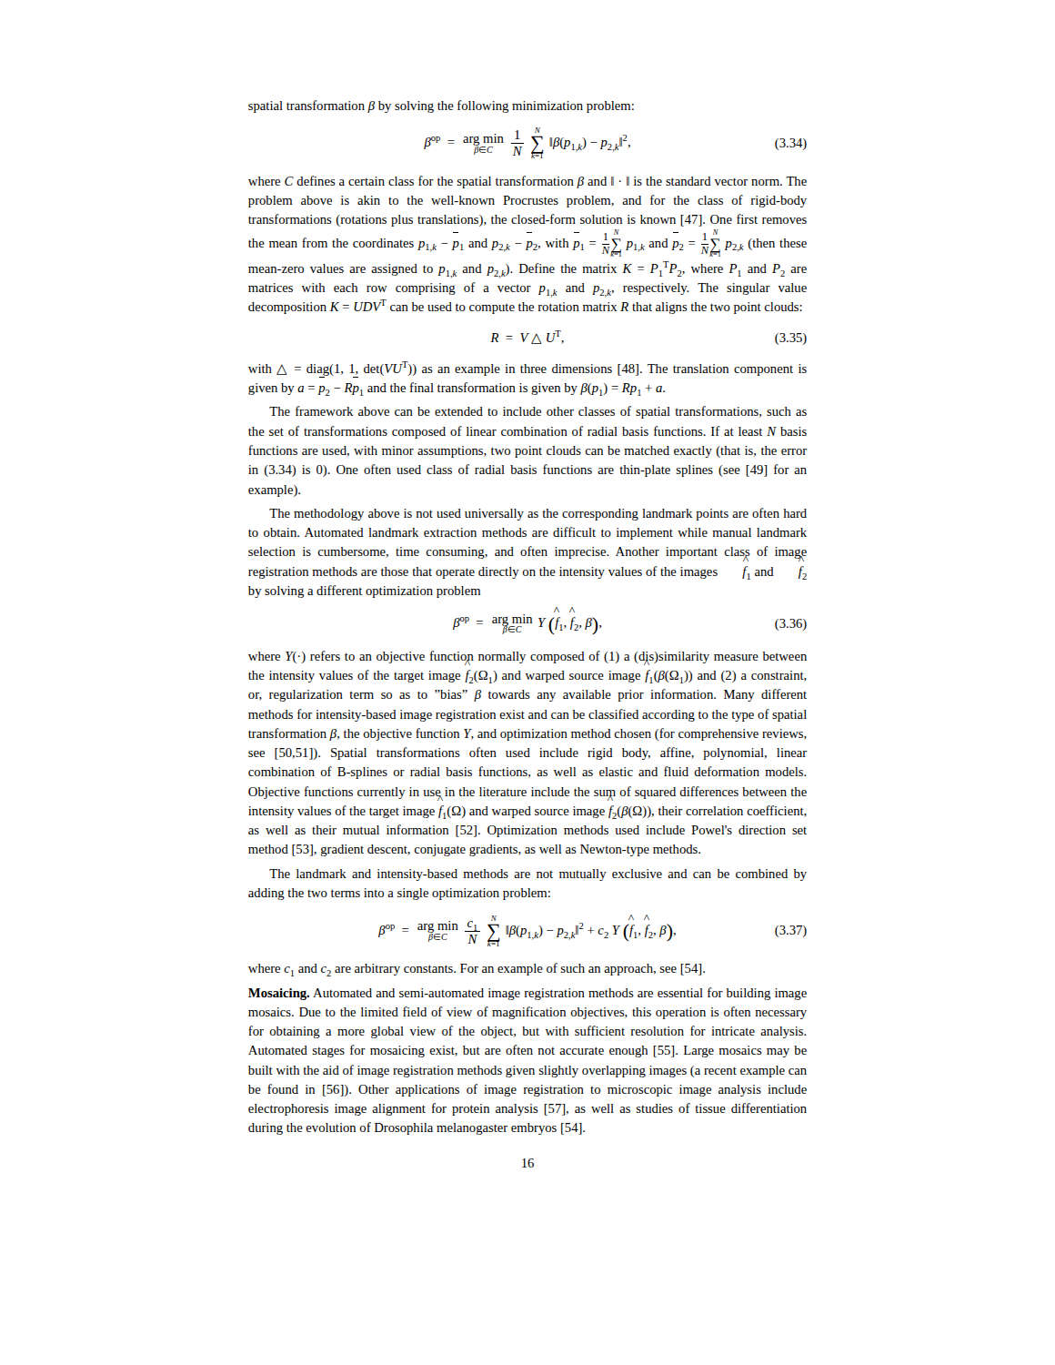spatial transformation β by solving the following minimization problem:
βop = arg min β∈C 1 N N∑k=1 ‖β(p1,k) − p2,k‖2, (3.34)
where C defines a certain class for the spatial transformation β and ‖ · ‖ is the standard vector norm. The problem above is akin to the well-known Procrustes problem, and for the class of rigid-body transformations (rotations plus translations), the closed-form solution is known [47]. One first removes the mean from the coordinates p1,k − p1 and p2,k − p2, with p1 = 1 N N∑k=1 p1,k and p2 = 1 N N∑k=1 p2,k (then these mean-zero values are assigned to p1,k and p2,k). Define the matrix K = P1TP2, where P1 and P2 are matrices with each row comprising of a vector p1,k and p2,k, respectively. The singular value decomposition K = UDVT can be used to compute the rotation matrix R that aligns the two point clouds:
R = V △ UT, (3.35)
with △ = diag(1, 1, det(VUT)) as an example in three dimensions [48]. The translation component is given by a = p2 − Rp1 and the final transformation is given by β(p1) = Rp1 + a.
The framework above can be extended to include other classes of spatial transformations, such as the set of transformations composed of linear combination of radial basis functions. If at least N basis functions are used, with minor assumptions, two point clouds can be matched exactly (that is, the error in (3.34) is 0). One often used class of radial basis functions are thin-plate splines (see [49] for an example).
The methodology above is not used universally as the corresponding landmark points are often hard to obtain. Automated landmark extraction methods are difficult to implement while manual landmark selection is cumbersome, time consuming, and often imprecise. Another important class of image registration methods are those that operate directly on the intensity values of the images f1 and f2 by solving a different optimization problem
βop = arg min β∈C Υ (f1, f2, β), (3.36)
where Υ(·) refers to an objective function normally composed of (1) a (dis)similarity measure between the intensity values of the target image f2(Ω1) and warped source image f1(β(Ω1)) and (2) a constraint, or, regularization term so as to ”bias” β towards any available prior information. Many different methods for intensity-based image registration exist and can be classified according to the type of spatial transformation β, the objective function Υ, and optimization method chosen (for comprehensive reviews, see [50,51]). Spatial transformations often used include rigid body, affine, polynomial, linear combination of B-splines or radial basis functions, as well as elastic and fluid deformation models. Objective functions currently in use in the literature include the sum of squared differences between the intensity values of the target image f1(Ω) and warped source image f2(β(Ω)), their correlation coefficient, as well as their mutual information [52]. Optimization methods used include Powel's direction set method [53], gradient descent, conjugate gradients, as well as Newton-type methods.
The landmark and intensity-based methods are not mutually exclusive and can be combined by adding the two terms into a single optimization problem:
βop = arg min β∈C c1 N N∑k=1 ‖β(p1,k) − p2,k‖2 + c2 Υ (f1, f2, β), (3.37)
where c1 and c2 are arbitrary constants. For an example of such an approach, see [54].
Mosaicing. Automated and semi-automated image registration methods are essential for building image mosaics. Due to the limited field of view of magnification objectives, this operation is often necessary for obtaining a more global view of the object, but with sufficient resolution for intricate analysis. Automated stages for mosaicing exist, but are often not accurate enough [55]. Large mosaics may be built with the aid of image registration methods given slightly overlapping images (a recent example can be found in [56]). Other applications of image registration to microscopic image analysis include electrophoresis image alignment for protein analysis [57], as well as studies of tissue differentiation during the evolution of Drosophila melanogaster embryos [54].
16